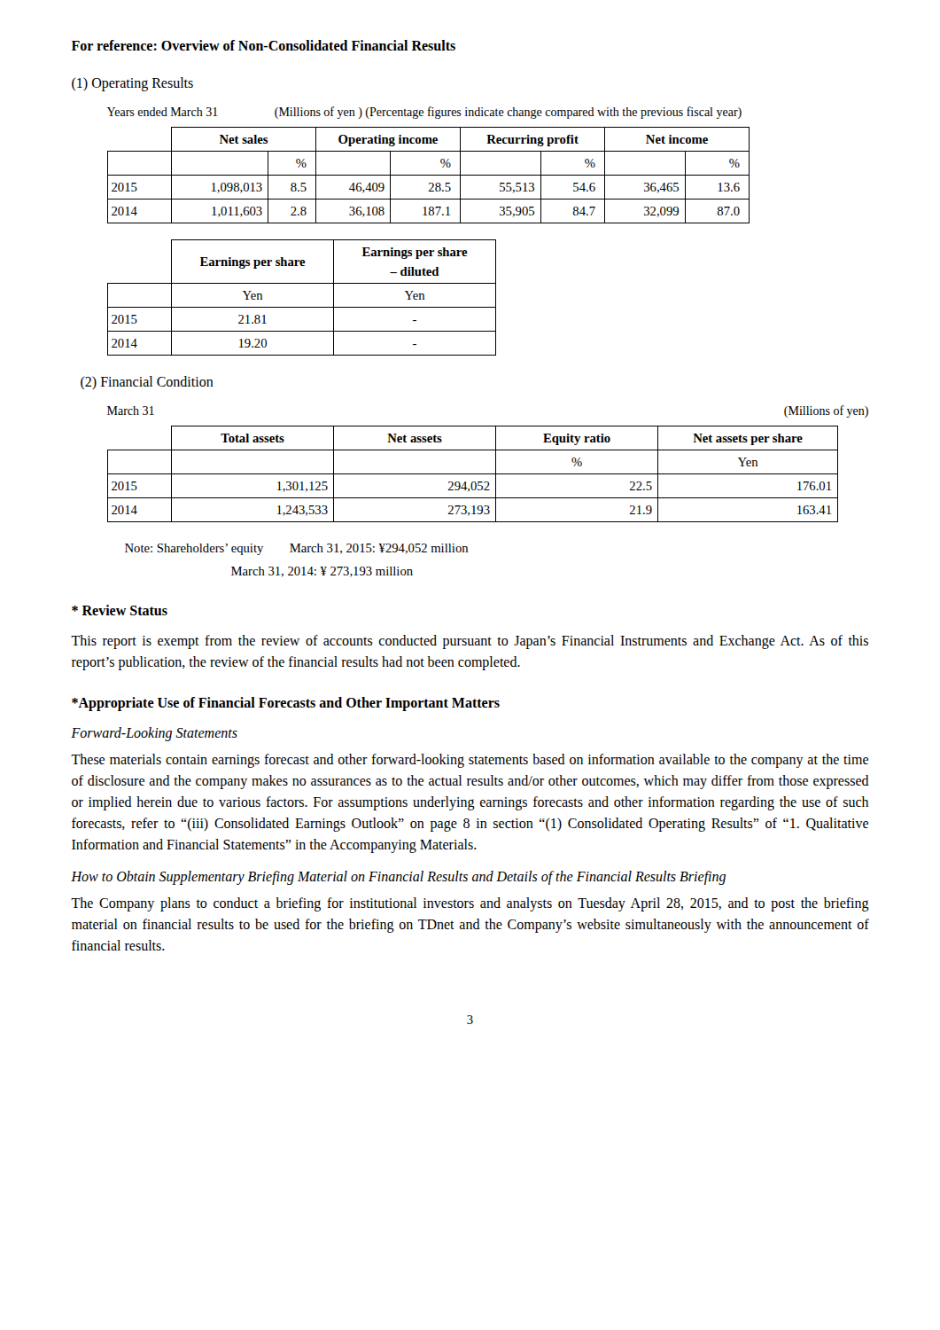For reference: Overview of Non-Consolidated Financial Results
(1) Operating Results
Years ended March 31 (Millions of yen ) (Percentage figures indicate change compared with the previous fiscal year)
| | Net sales | Operating income | Recurring profit | Net income |
| --- | --- | --- | --- | --- |
| | | % | | % | | % | | % |
| 2015 | 1,098,013 | 8.5 | 46,409 | 28.5 | 55,513 | 54.6 | 36,465 | 13.6 |
| 2014 | 1,011,603 | 2.8 | 36,108 | 187.1 | 35,905 | 84.7 | 32,099 | 87.0 |
| | Earnings per share | Earnings per share – diluted |
| --- | --- | --- |
| | Yen | Yen |
| 2015 | 21.81 | - |
| 2014 | 19.20 | - |
(2) Financial Condition
March 31 (Millions of yen)
| | Total assets | Net assets | Equity ratio | Net assets per share |
| --- | --- | --- | --- | --- |
| | | | % | Yen |
| 2015 | 1,301,125 | 294,052 | 22.5 | 176.01 |
| 2014 | 1,243,533 | 273,193 | 21.9 | 163.41 |
Note: Shareholders’ equity March 31, 2015: ¥294,052 million
March 31, 2014: ¥ 273,193 million
* Review Status
This report is exempt from the review of accounts conducted pursuant to Japan’s Financial Instruments and Exchange Act. As of this report’s publication, the review of the financial results had not been completed.
*Appropriate Use of Financial Forecasts and Other Important Matters
Forward-Looking Statements
These materials contain earnings forecast and other forward-looking statements based on information available to the company at the time of disclosure and the company makes no assurances as to the actual results and/or other outcomes, which may differ from those expressed or implied herein due to various factors. For assumptions underlying earnings forecasts and other information regarding the use of such forecasts, refer to “(iii) Consolidated Earnings Outlook” on page 8 in section “(1) Consolidated Operating Results” of “1. Qualitative Information and Financial Statements” in the Accompanying Materials.
How to Obtain Supplementary Briefing Material on Financial Results and Details of the Financial Results Briefing
The Company plans to conduct a briefing for institutional investors and analysts on Tuesday April 28, 2015, and to post the briefing material on financial results to be used for the briefing on TDnet and the Company’s website simultaneously with the announcement of financial results.
3